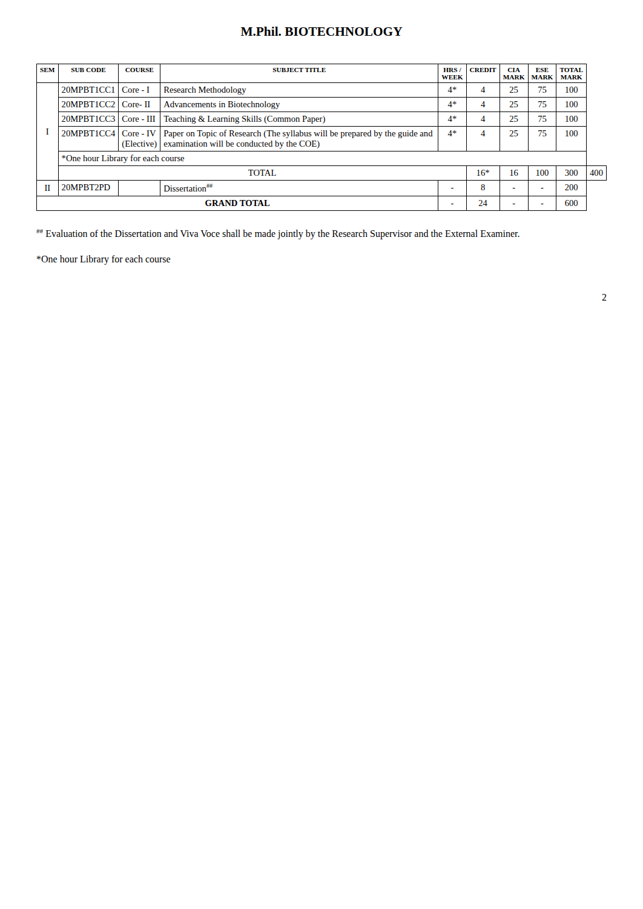M.Phil. BIOTECHNOLOGY
| SEM | SUB CODE | COURSE | SUBJECT TITLE | HRS / WEEK | CREDIT | CIA Mark | ESE MARK | TOTAL MARK |
| --- | --- | --- | --- | --- | --- | --- | --- | --- |
| I | 20MPBT1CC1 | Core - I | Research Methodology | 4* | 4 | 25 | 75 | 100 |
| 20MPBT1CC2 | Core- II | Advancements in Biotechnology | 4* | 4 | 25 | 75 | 100 |
| 20MPBT1CC3 | Core - III | Teaching & Learning Skills (Common Paper) | 4* | 4 | 25 | 75 | 100 |
| 20MPBT1CC4 | Core - IV (Elective) | Paper on Topic of Research (The syllabus will be prepared by the guide and examination will be conducted by the COE) | 4* | 4 | 25 | 75 | 100 |
| *One hour Library for each course |
| TOTAL | 16* | 16 | 100 | 300 | 400 |
| II | 20MPBT2PD | | Dissertation ## | - | 8 | - | - | 200 |
| GRAND TOTAL | - | 24 | - | - | 600 |
## Evaluation of the Dissertation and Viva Voce shall be made jointly by the Research Supervisor and the External Examiner.
*One hour Library for each course
2